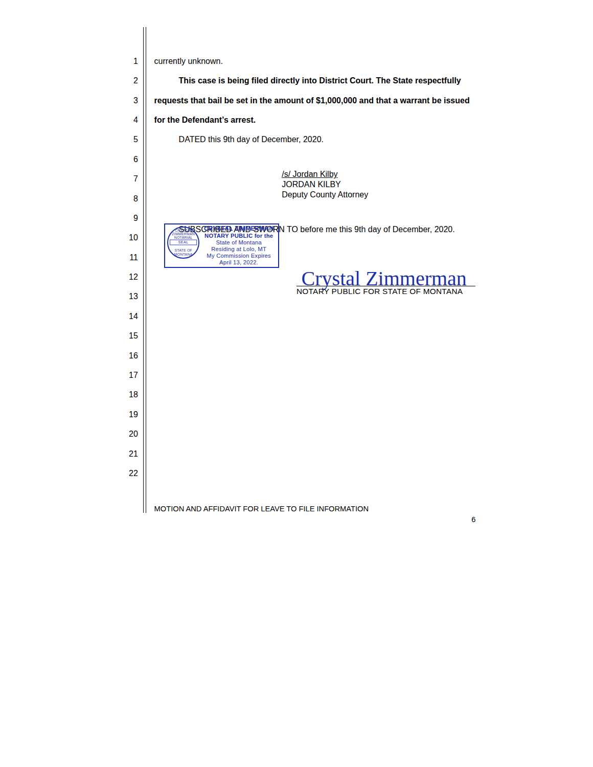1
2
3
4
5
6
7
8
9
10
11
12
13
14
15
16
17
18
19
20
21
22
currently unknown.
This case is being filed directly into District Court. The State respectfully
requests that bail be set in the amount of $1,000,000 and that a warrant be issued
for the Defendant’s arrest.
DATED this 9th day of December, 2020.
/s/ Jordan Kilby
JORDAN KILBY
Deputy County Attorney
SUBSCRIBED AND SWORN TO before me this 9th day of December, 2020.
CRYSTAL ZIMMERMAN
NOTARIAL
SEAL
STATE OF MONTANA
CRYSTAL ZIMMERMAN
NOTARY PUBLIC for the
State of Montana
Residing at Lolo, MT
My Commission Expires
April 13, 2022.
Crystal Zimmerman
NOTARY PUBLIC FOR STATE OF MONTANA
MOTION AND AFFIDAVIT FOR LEAVE TO FILE INFORMATION 6